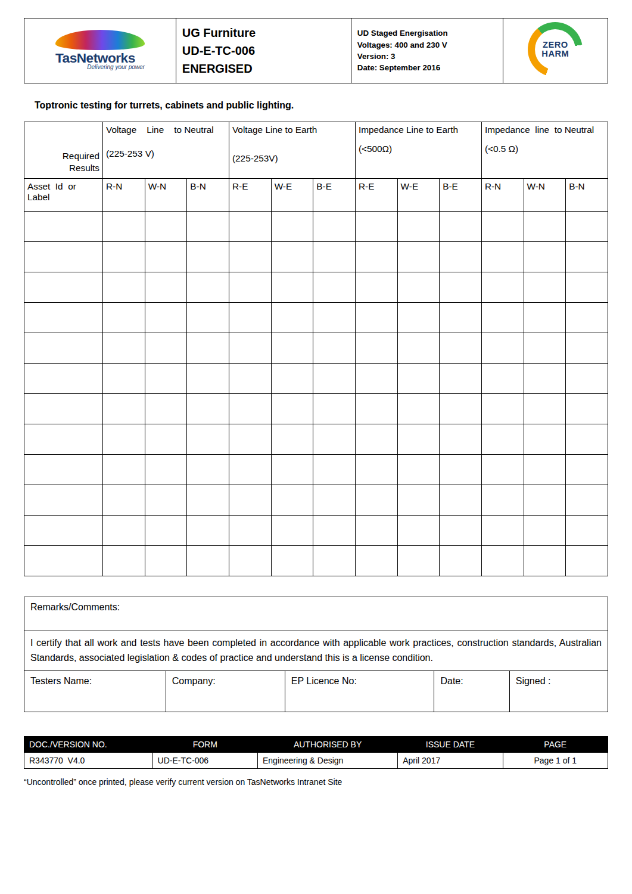| TasNetworks Delivering your power | UG Furniture UD-E-TC-006 ENERGISED | UD Staged Energisation Voltages: 400 and 230 V Version: 3 Date: September 2016 | ZERO HARM |
Toptronic testing for turrets, cabinets and public lighting.
| Required Results | Voltage Line to Neutral (225-253 V) | Voltage Line to Earth (225-253V) | Impedance Line to Earth (<500Ω) | Impedance line to Neutral (<0.5 Ω) |
| --- | --- | --- | --- | --- |
| Asset Id or Label | R-N | W-N | B-N | R-E | W-E | B-E | R-E | W-E | B-E | R-N | W-N | B-N |
| Remarks/Comments: |
| I certify that all work and tests have been completed in accordance with applicable work practices, construction standards, Australian Standards, associated legislation & codes of practice and understand this is a license condition. |
| Testers Name: | Company: | EP Licence No: | Date: | Signed : |
| DOC./VERSION NO. | FORM | AUTHORISED BY | ISSUE DATE | PAGE |
| --- | --- | --- | --- | --- |
| R343770 V4.0 | UD-E-TC-006 | Engineering & Design | April 2017 | Page 1 of 1 |
“Uncontrolled” once printed, please verify current version on TasNetworks Intranet Site